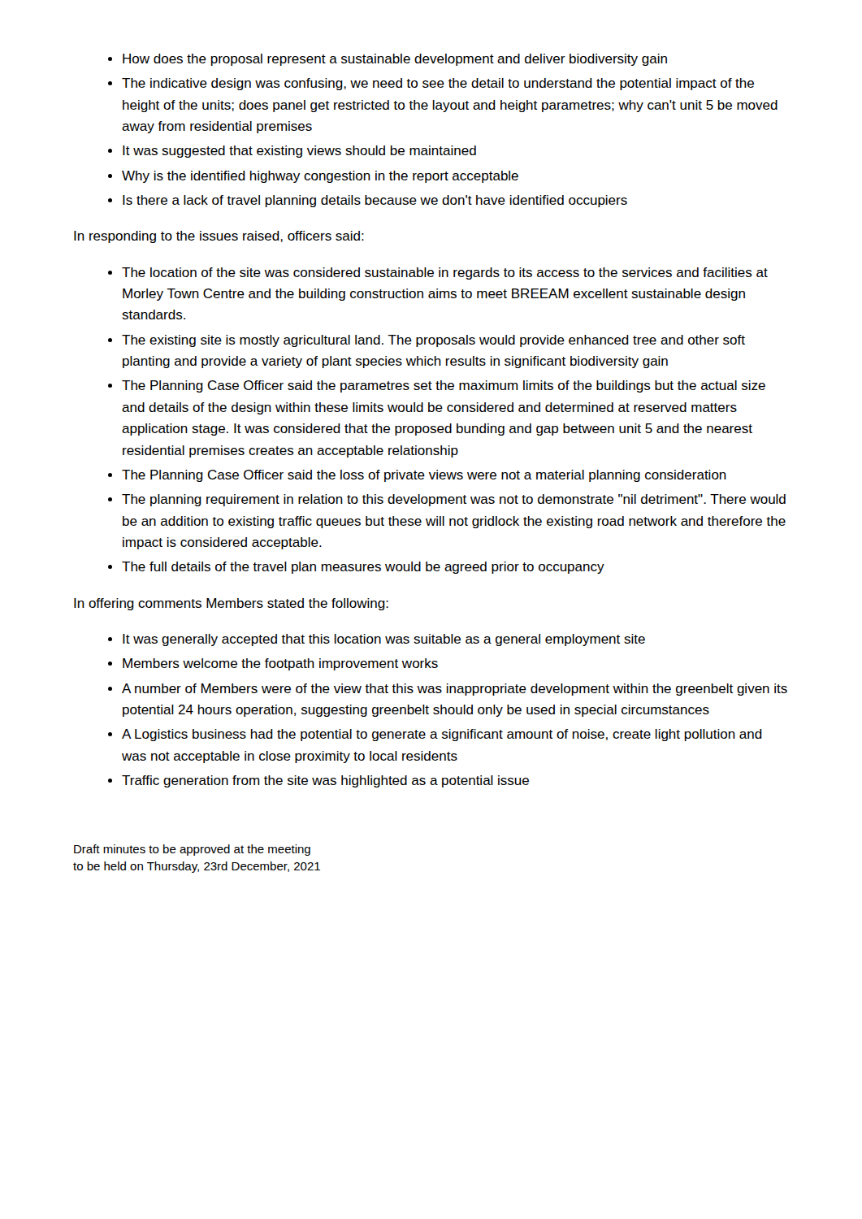How does the proposal represent a sustainable development and deliver biodiversity gain
The indicative design was confusing, we need to see the detail to understand the potential impact of the height of the units; does panel get restricted to the layout and height parametres; why can't unit 5 be moved away from residential premises
It was suggested that existing views should be maintained
Why is the identified highway congestion in the report acceptable
Is there a lack of travel planning details because we don't have identified occupiers
In responding to the issues raised, officers said:
The location of the site was considered sustainable in regards to its access to the services and facilities at Morley Town Centre and the building construction aims to meet BREEAM excellent sustainable design standards.
The existing site is mostly agricultural land. The proposals would provide enhanced tree and other soft planting and provide a variety of plant species which results in significant biodiversity gain
The Planning Case Officer said the parametres set the maximum limits of the buildings but the actual size and details of the design within these limits would be considered and determined at reserved matters application stage. It was considered that the proposed bunding and gap between unit 5 and the nearest residential premises creates an acceptable relationship
The Planning Case Officer said the loss of private views were not a material planning consideration
The planning requirement in relation to this development was not to demonstrate "nil detriment". There would be an addition to existing traffic queues but these will not gridlock the existing road network and therefore the impact is considered acceptable.
The full details of the travel plan measures would be agreed prior to occupancy
In offering comments Members stated the following:
It was generally accepted that this location was suitable as a general employment site
Members welcome the footpath improvement works
A number of Members were of the view that this was inappropriate development within the greenbelt given its potential 24 hours operation, suggesting greenbelt should only be used in special circumstances
A Logistics business had the potential to generate a significant amount of noise, create light pollution and was not acceptable in close proximity to local residents
Traffic generation from the site was highlighted as a potential issue
Draft minutes to be approved at the meeting
to be held on Thursday, 23rd December, 2021